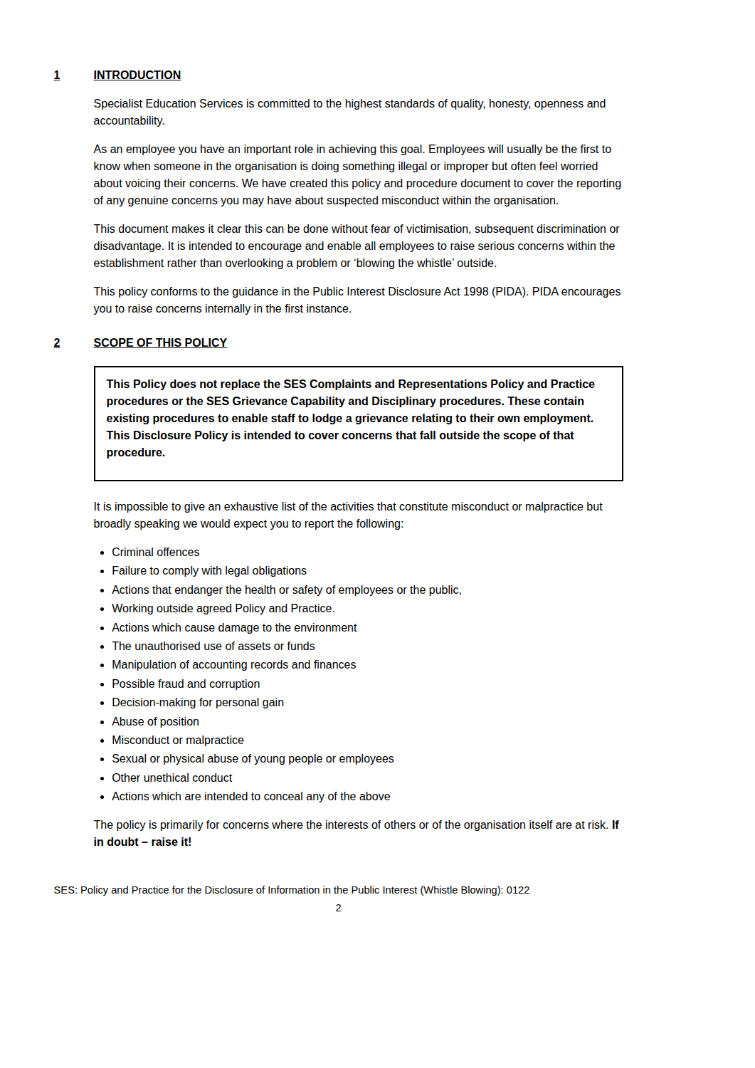1 INTRODUCTION
Specialist Education Services is committed to the highest standards of quality, honesty, openness and accountability.
As an employee you have an important role in achieving this goal. Employees will usually be the first to know when someone in the organisation is doing something illegal or improper but often feel worried about voicing their concerns. We have created this policy and procedure document to cover the reporting of any genuine concerns you may have about suspected misconduct within the organisation.
This document makes it clear this can be done without fear of victimisation, subsequent discrimination or disadvantage. It is intended to encourage and enable all employees to raise serious concerns within the establishment rather than overlooking a problem or ‘blowing the whistle’ outside.
This policy conforms to the guidance in the Public Interest Disclosure Act 1998 (PIDA). PIDA encourages you to raise concerns internally in the first instance.
2 SCOPE OF THIS POLICY
This Policy does not replace the SES Complaints and Representations Policy and Practice procedures or the SES Grievance Capability and Disciplinary procedures. These contain existing procedures to enable staff to lodge a grievance relating to their own employment. This Disclosure Policy is intended to cover concerns that fall outside the scope of that procedure.
It is impossible to give an exhaustive list of the activities that constitute misconduct or malpractice but broadly speaking we would expect you to report the following:
Criminal offences
Failure to comply with legal obligations
Actions that endanger the health or safety of employees or the public,
Working outside agreed Policy and Practice.
Actions which cause damage to the environment
The unauthorised use of assets or funds
Manipulation of accounting records and finances
Possible fraud and corruption
Decision-making for personal gain
Abuse of position
Misconduct or malpractice
Sexual or physical abuse of young people or employees
Other unethical conduct
Actions which are intended to conceal any of the above
The policy is primarily for concerns where the interests of others or of the organisation itself are at risk. If in doubt – raise it!
SES: Policy and Practice for the Disclosure of Information in the Public Interest (Whistle Blowing): 0122
2